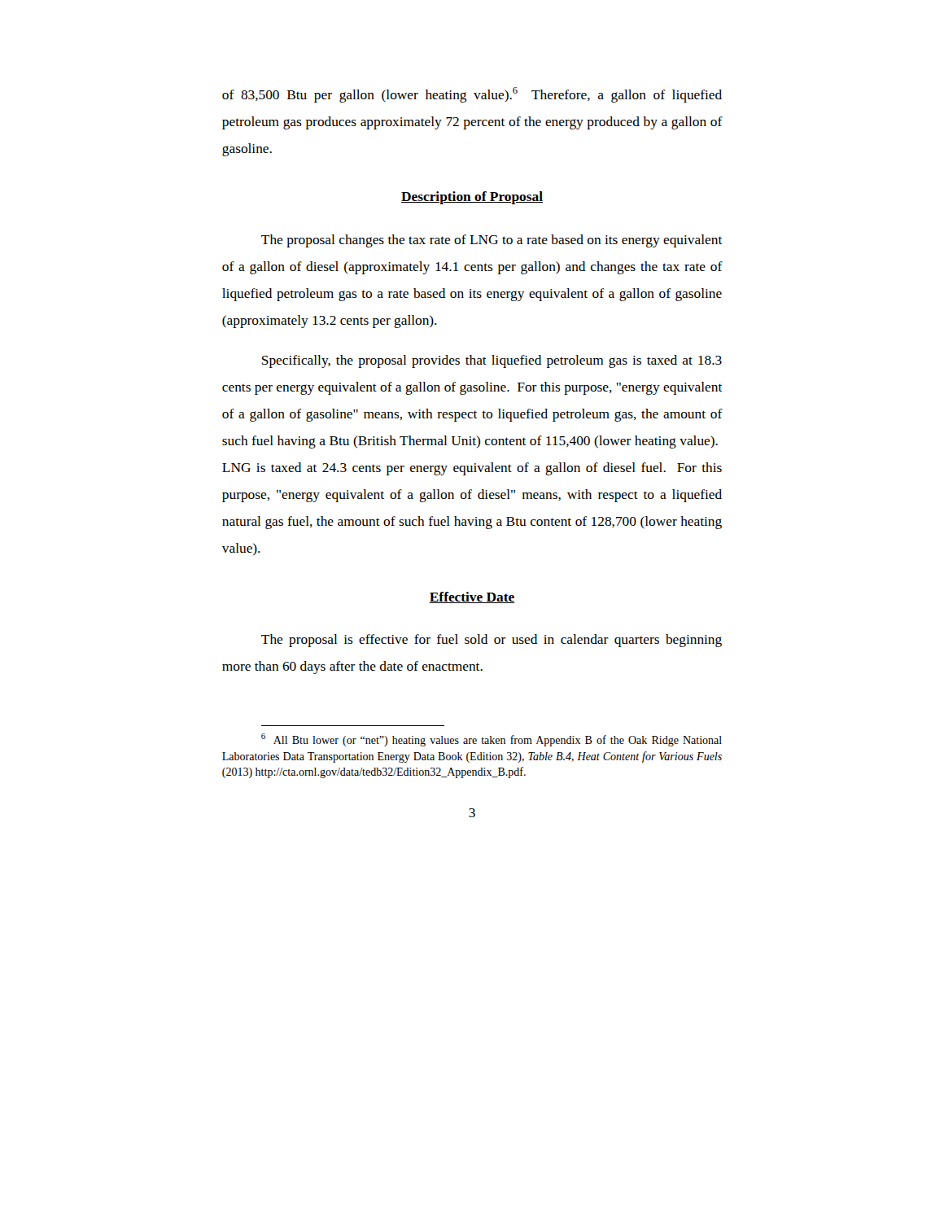of 83,500 Btu per gallon (lower heating value).6 Therefore, a gallon of liquefied petroleum gas produces approximately 72 percent of the energy produced by a gallon of gasoline.
Description of Proposal
The proposal changes the tax rate of LNG to a rate based on its energy equivalent of a gallon of diesel (approximately 14.1 cents per gallon) and changes the tax rate of liquefied petroleum gas to a rate based on its energy equivalent of a gallon of gasoline (approximately 13.2 cents per gallon).
Specifically, the proposal provides that liquefied petroleum gas is taxed at 18.3 cents per energy equivalent of a gallon of gasoline. For this purpose, "energy equivalent of a gallon of gasoline" means, with respect to liquefied petroleum gas, the amount of such fuel having a Btu (British Thermal Unit) content of 115,400 (lower heating value). LNG is taxed at 24.3 cents per energy equivalent of a gallon of diesel fuel. For this purpose, "energy equivalent of a gallon of diesel" means, with respect to a liquefied natural gas fuel, the amount of such fuel having a Btu content of 128,700 (lower heating value).
Effective Date
The proposal is effective for fuel sold or used in calendar quarters beginning more than 60 days after the date of enactment.
6 All Btu lower (or “net”) heating values are taken from Appendix B of the Oak Ridge National Laboratories Data Transportation Energy Data Book (Edition 32), Table B.4, Heat Content for Various Fuels (2013) http://cta.ornl.gov/data/tedb32/Edition32_Appendix_B.pdf.
3